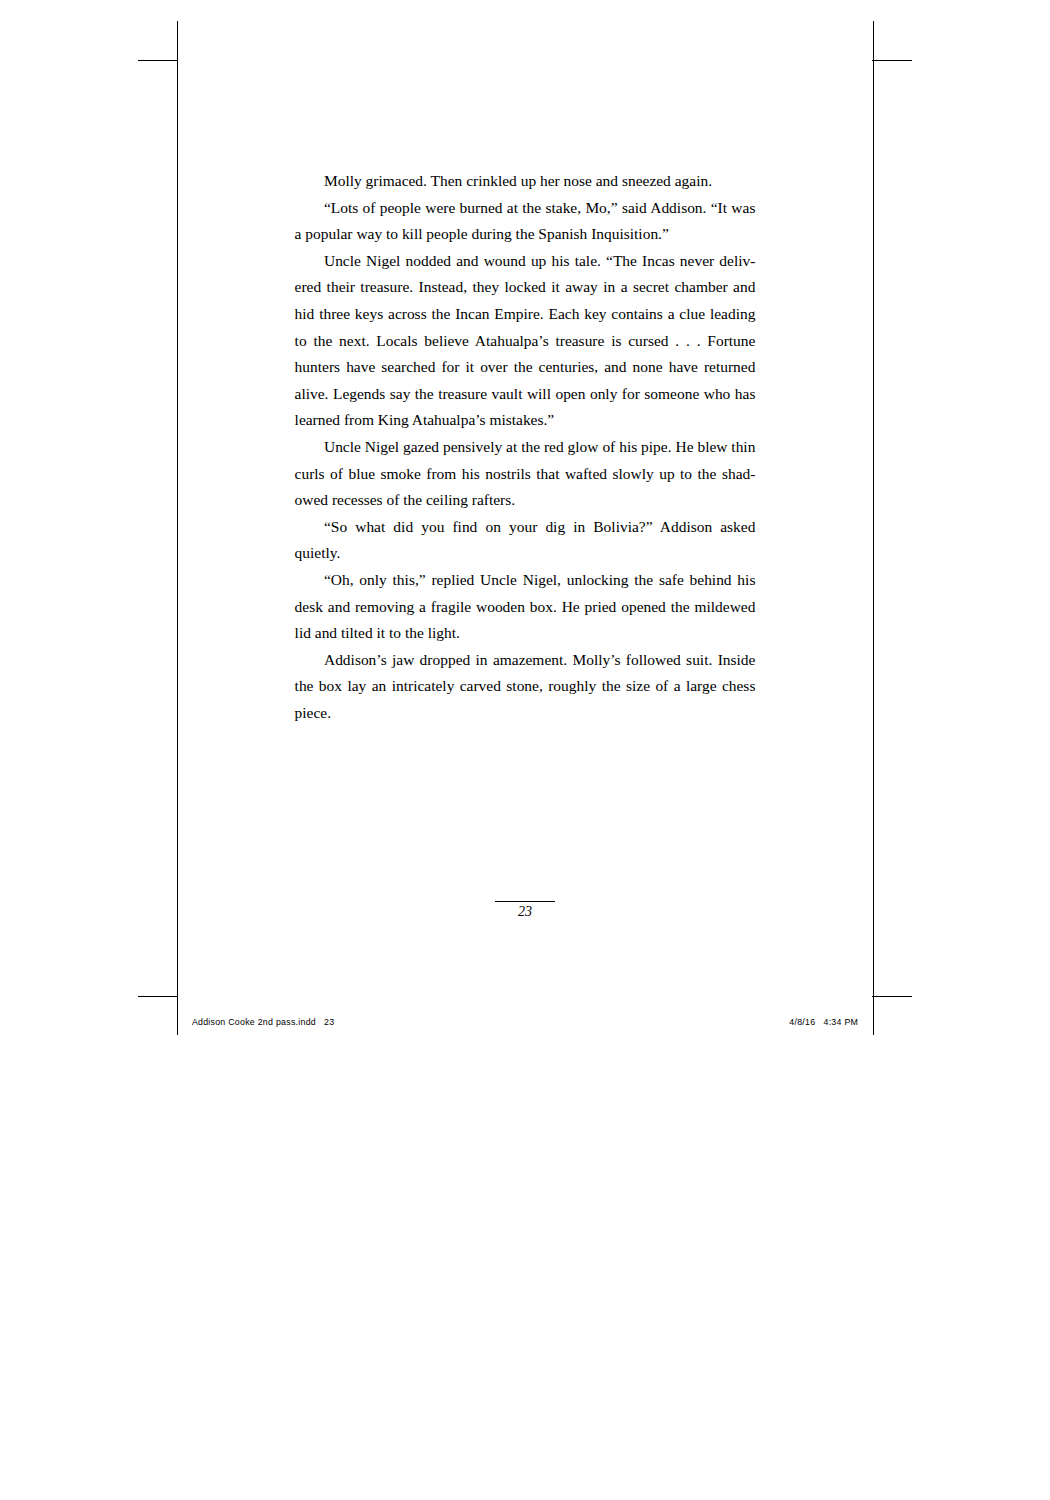Molly grimaced. Then crinkled up her nose and sneezed again.
“Lots of people were burned at the stake, Mo,” said Addison. “It was a popular way to kill people during the Spanish Inquisition.”
Uncle Nigel nodded and wound up his tale. “The Incas never delivered their treasure. Instead, they locked it away in a secret chamber and hid three keys across the Incan Empire. Each key contains a clue leading to the next. Locals believe Atahualpa’s treasure is cursed . . . Fortune hunters have searched for it over the centuries, and none have returned alive. Legends say the treasure vault will open only for someone who has learned from King Atahualpa’s mistakes.”
Uncle Nigel gazed pensively at the red glow of his pipe. He blew thin curls of blue smoke from his nostrils that wafted slowly up to the shadowed recesses of the ceiling rafters.
“So what did you find on your dig in Bolivia?” Addison asked quietly.
“Oh, only this,” replied Uncle Nigel, unlocking the safe behind his desk and removing a fragile wooden box. He pried opened the mildewed lid and tilted it to the light.
Addison’s jaw dropped in amazement. Molly’s followed suit. Inside the box lay an intricately carved stone, roughly the size of a large chess piece.
23
Addison Cooke 2nd pass.indd 23 4/8/16 4:34 PM